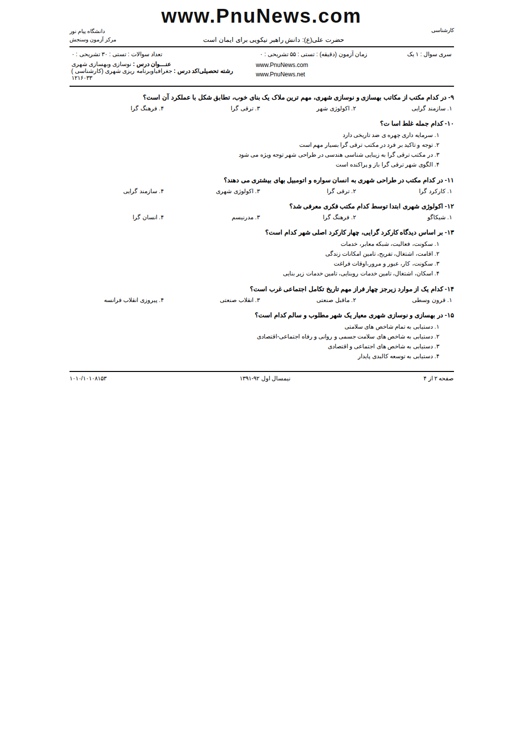www.PnuNews.com
کارشناسی
حضرت علی(ع): دانش راهبر نیکویی برای ایمان است
دانشگاه پیام نور
مرکز آزمون وسنجش
| سری سوال : ۱ یک | زمان آزمون (دقیقه) : تستی : ۵۵ تشریحی : ۰ | تعداد سوالات : تستی : ۳۰ تشریحی : ۰ |
| www.PnuNews.com www.PnuNews.net | عنـــوان درس : نوسازی وبهسازی شهری رشته تحصیلی/کد درس : جغرافیاوبرنامه ریزی شهری (کارشناسی ) ۱۲۱۶۰۳۳ |
۹- در کدام مکتب از مکاتب بهسازی و نوسازی شهری، مهم ترین ملاک یک بنای خوب، تطابق شکل با عملکرد آن است؟
۱. سازمند گرایی ۲. اکولوژی شهر ۳. ترقی گرا ۴. فرهنگ گرا
۱۰- کدام جمله غلط اسا ت؟
۱. سرمایه داری چهره ی ضد تاریخی دارد
۲. توجه و تاکید بر فرد در مکتب ترقی گرا بسیار مهم است
۳. در مکتب ترقی گرا به زیبایی شناسی هندسی در طراحی شهر توجه ویژه می شود
۴. الگوی شهر ترقی گرا باز و پراکنده است
۱۱- در کدام مکتب در طراحی شهری به انسان سواره و اتومبیل بهای بیشتری می دهند؟
۱. کارکرد گرا ۲. ترقی گرا ۳. اکولوژی شهری ۴. سازمند گرایی
۱۲- اکولوژی شهری ابتدا توسط کدام مکتب فکری معرفی شد؟
۱. شیکاگو ۲. فرهنگ گرا ۳. مدرنیسم ۴. انسان گرا
۱۳- بر اساس دیدگاه کارکرد گرایی، چهار کارکرد اصلی شهر کدام است؟
۱. سکونت، فعالیت، شبکه معابر، خدمات
۲. اقامت، اشتغال، تفریح، تامین امکانات زندگی
۳. سکونت، کار، عبور و مرور،اوقات فراغت
۴. اسکان، اشتغال، تامین خدمات روبنایی، تامین خدمات زیر بنایی
۱۴- کدام یک از موارد زیرجز چهار فراز مهم تاریخ تکامل اجتماعی غرب است؟
۱. قرون وسطی ۲. ماقبل صنعتی ۳. انقلاب صنعتی ۴. پیروزی انقلاب فرانسه
۱۵- در بهسازی و نوسازی شهری معیار یک شهر مطلوب و سالم کدام است؟
۱. دستیابی به تمام شاخص های سلامتی
۲. دستیابی به شاخص های سلامت جسمی و روانی و رفاه اجتماعی-اقتصادی
۳. دستیابی به شاخص های اجتماعی و اقتصادی
۴. دستیابی به توسعه کالبدی پایدار
صفحه ۲ از ۴
نیمسال اول ۹۲-۱۳۹۱
۱۰۱۰/۱۰۱۰۸۱۵۳